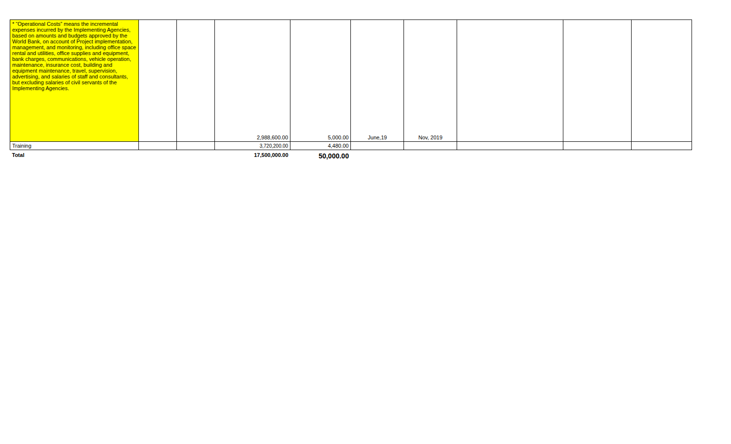| * “Operational Costs” means the incremental expenses incurred by the Implementing Agencies, based on amounts and budgets approved by the World Bank, on account of Project implementation, management, and monitoring, including office space rental and utilities, office supplies and equipment, bank charges, communications, vehicle operation, maintenance, insurance cost, building and equipment maintenance, travel, supervision, advertising, and salaries of staff and consultants, but excluding salaries of civil servants of the Implementing Agencies. | | | 2,988,600.00 | 5,000.00 | June,19 | Nov, 2019 | | | |
| Training | | | 3,720,200.00 | 4,480.00 | | | | | |
| Total | | | 17,500,000.00 | 50,000.00 | | | | | |